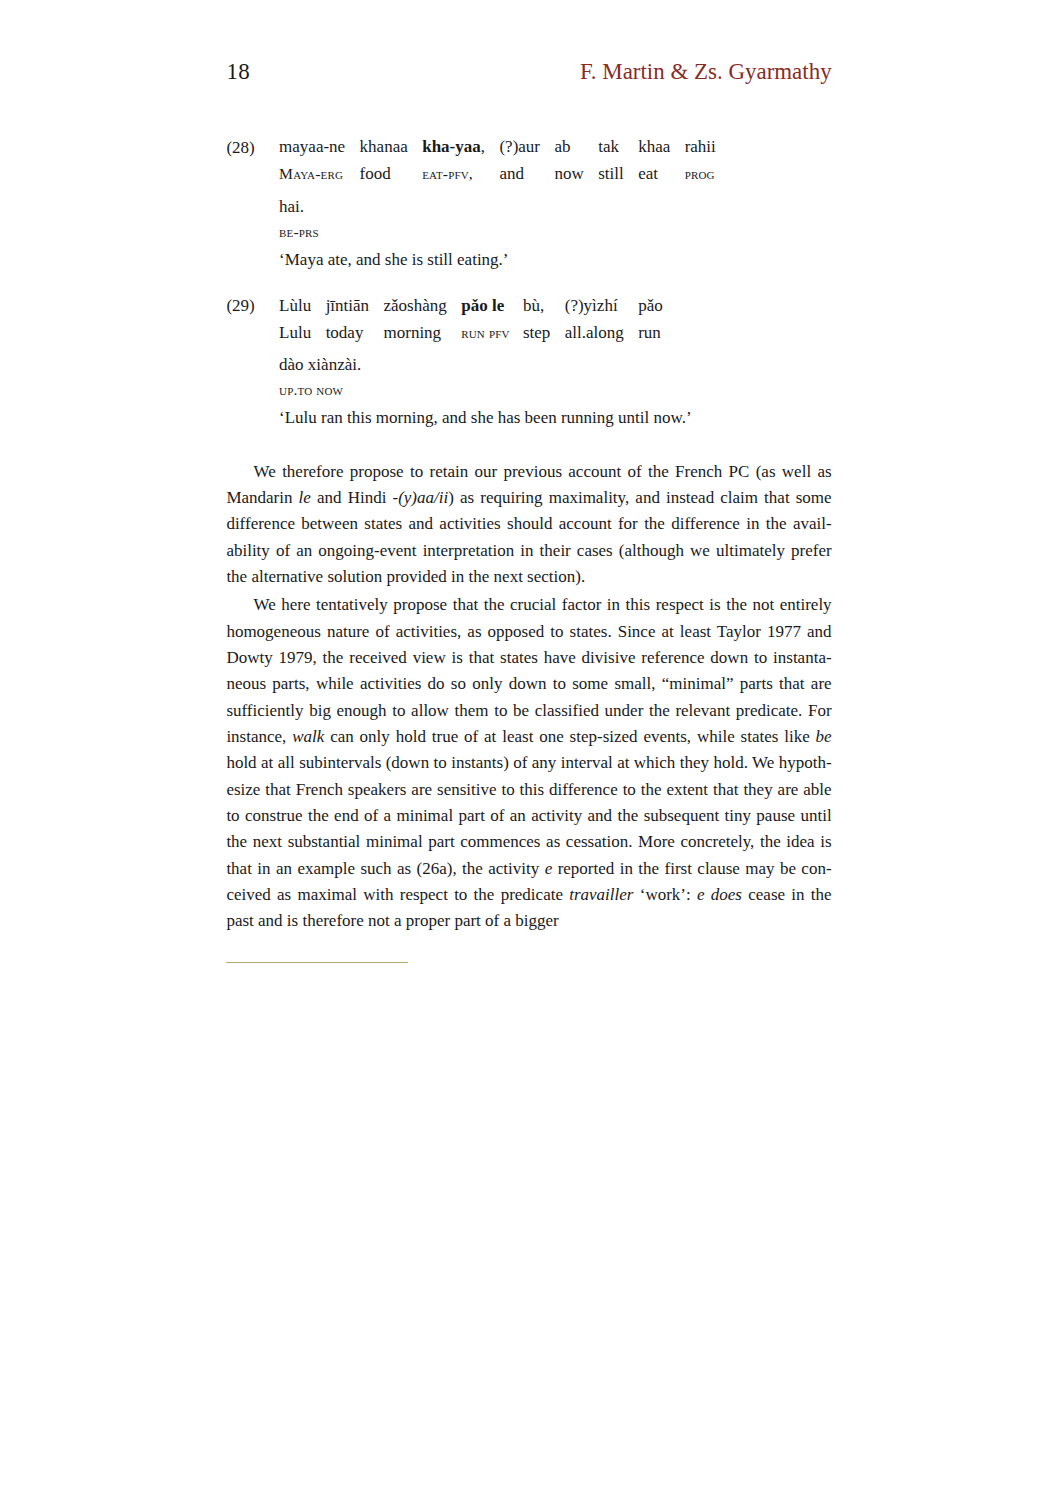18 F. Martin & Zs. Gyarmathy
(28)
mayaa-ne khanaa kha-yaa, (?)aur ab tak khaa rahii
Maya-erg food eat-pfv, and now still eat prog
hai.
be-prs
‘Maya ate, and she is still eating.’
(29)
Lùlu jīntiān zǎoshàng pǎo le bù, (?)yìzhí pǎo
Lulu today morning run pfv step all.along run
dào xiànzài.
up.to now
‘Lulu ran this morning, and she has been running until now.’
We therefore propose to retain our previous account of the French PC (as well as Mandarin le and Hindi -(y)aa/ii) as requiring maximality, and instead claim that some difference between states and activities should account for the difference in the availability of an ongoing-event interpretation in their cases (although we ultimately prefer the alternative solution provided in the next section).
We here tentatively propose that the crucial factor in this respect is the not entirely homogeneous nature of activities, as opposed to states. Since at least Taylor 1977 and Dowty 1979, the received view is that states have divisive reference down to instantaneous parts, while activities do so only down to some small, “minimal” parts that are sufficiently big enough to allow them to be classified under the relevant predicate. For instance, walk can only hold true of at least one step-sized events, while states like be hold at all subintervals (down to instants) of any interval at which they hold. We hypothesize that French speakers are sensitive to this difference to the extent that they are able to construe the end of a minimal part of an activity and the subsequent tiny pause until the next substantial minimal part commences as cessation. More concretely, the idea is that in an example such as (26a), the activity e reported in the first clause may be conceived as maximal with respect to the predicate travailler ‘work’: e does cease in the past and is therefore not a proper part of a bigger